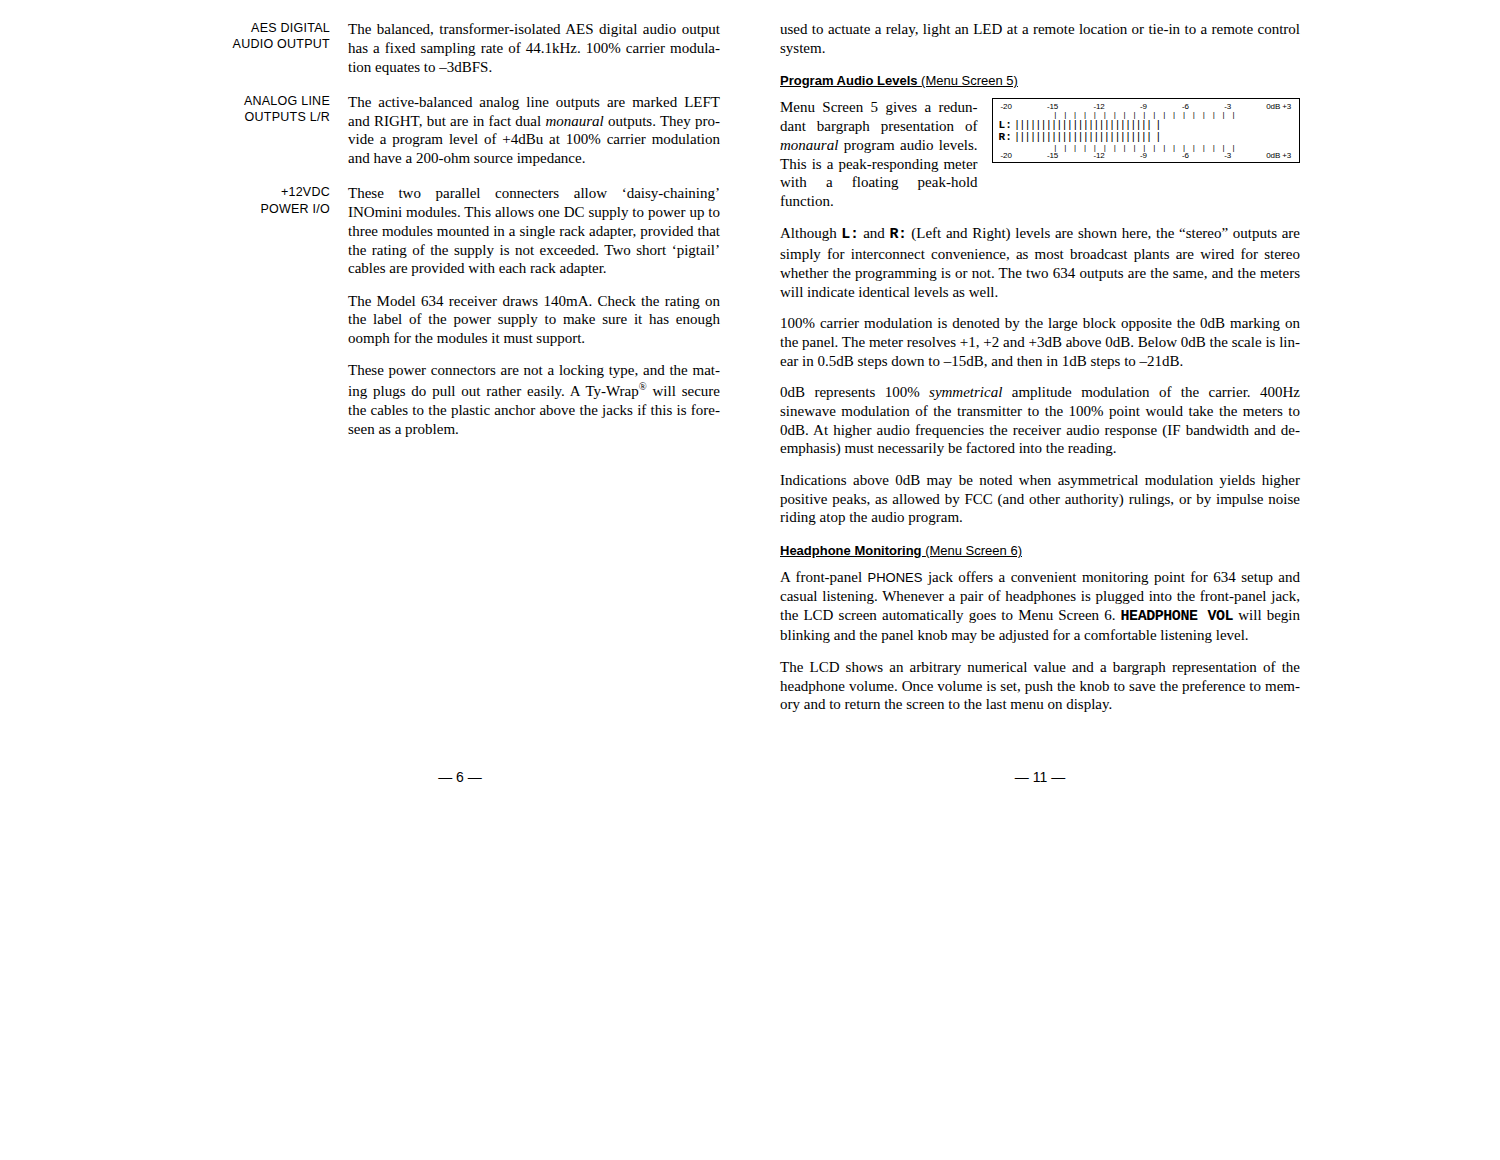AES DIGITAL
AUDIO OUTPUT
The balanced, transformer-isolated AES digital audio output has a fixed sampling rate of 44.1kHz. 100% carrier modulation equates to –3dBFS.
ANALOG LINE
OUTPUTS L/R
The active-balanced analog line outputs are marked LEFT and RIGHT, but are in fact dual monaural outputs. They provide a program level of +4dBu at 100% carrier modulation and have a 200-ohm source impedance.
+12VDC
POWER I/O
These two parallel connecters allow ‘daisy-chaining’ INOmini modules. This allows one DC supply to power up to three modules mounted in a single rack adapter, provided that the rating of the supply is not exceeded. Two short ‘pigtail’ cables are provided with each rack adapter.
The Model 634 receiver draws 140mA. Check the rating on the label of the power supply to make sure it has enough oomph for the modules it must support.
These power connectors are not a locking type, and the mating plugs do pull out rather easily. A Ty-Wrap® will secure the cables to the plastic anchor above the jacks if this is foreseen as a problem.
— 6 —
used to actuate a relay, light an LED at a remote location or tie-in to a remote control system.
Program Audio Levels (Menu Screen 5)
Menu Screen 5 gives a redundant bargraph presentation of monaural program audio levels. This is a peak-responding meter with a floating peak-hold function.
-20-15-12-9-6-30dB +3
| | | | | | | | | | | | | | | | | | |
L: |||||||||||||||||||||||||| |
R: |||||||||||||||||||||||||| |
| | | | | | | | | | | | | | | | | | |
-20-15-12-9-6-30dB +3
Although L: and R: (Left and Right) levels are shown here, the “stereo” outputs are simply for interconnect convenience, as most broadcast plants are wired for stereo whether the programming is or not. The two 634 outputs are the same, and the meters will indicate identical levels as well.
100% carrier modulation is denoted by the large block opposite the 0dB marking on the panel. The meter resolves +1, +2 and +3dB above 0dB. Below 0dB the scale is linear in 0.5dB steps down to –15dB, and then in 1dB steps to –21dB.
0dB represents 100% symmetrical amplitude modulation of the carrier. 400Hz sinewave modulation of the transmitter to the 100% point would take the meters to 0dB. At higher audio frequencies the receiver audio response (IF bandwidth and de-emphasis) must necessarily be factored into the reading.
Indications above 0dB may be noted when asymmetrical modulation yields higher positive peaks, as allowed by FCC (and other authority) rulings, or by impulse noise riding atop the audio program.
Headphone Monitoring (Menu Screen 6)
A front-panel PHONES jack offers a convenient monitoring point for 634 setup and casual listening. Whenever a pair of headphones is plugged into the front-panel jack, the LCD screen automatically goes to Menu Screen 6. HEADPHONE VOL will begin blinking and the panel knob may be adjusted for a comfortable listening level.
The LCD shows an arbitrary numerical value and a bargraph representation of the headphone volume. Once volume is set, push the knob to save the preference to memory and to return the screen to the last menu on display.
— 11 —